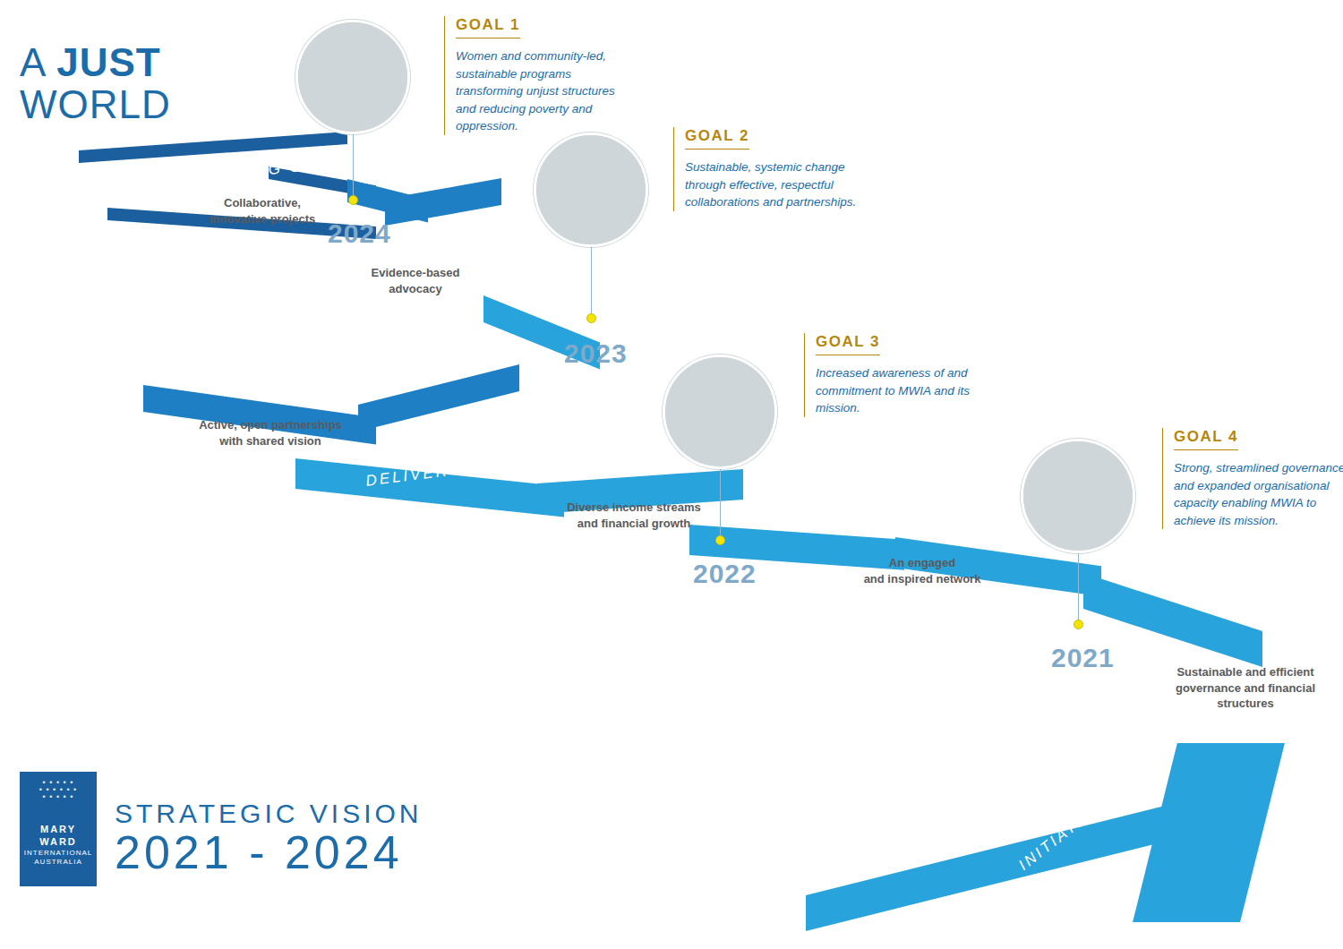A JUST
WORLD
LASTING CHANGE
DELIVER CHANGE
INITIATE CHANGE
2024
Collaborative,
innovative projects
Evidence-based
advocacy
GOAL 1
Women and community-led, sustainable programs transforming unjust structures and reducing poverty and oppression.
2023
Active, open partnerships
with shared vision
Diverse income streams
and financial growth
GOAL 2
Sustainable, systemic change through effective, respectful collaborations and partnerships.
2022
An engaged
and inspired network
GOAL 3
Increased awareness of and commitment to MWIA and its mission.
2021
Sustainable and efficient
governance and financial
structures
GOAL 4
Strong, streamlined governance and expanded organisational capacity enabling MWIA to achieve its mission.
• • • • •
• • • • • •
• • • • •
MARY WARD INTERNATIONAL
AUSTRALIA
STRATEGIC VISION
2021 - 2024
Strategic vision roadmap for Mary Ward International Australia, 2021 to 2024. Phases: Initiate change (2021), Deliver change (2022–2023), Lasting change (2024), leading to the overarching aim of a just world.